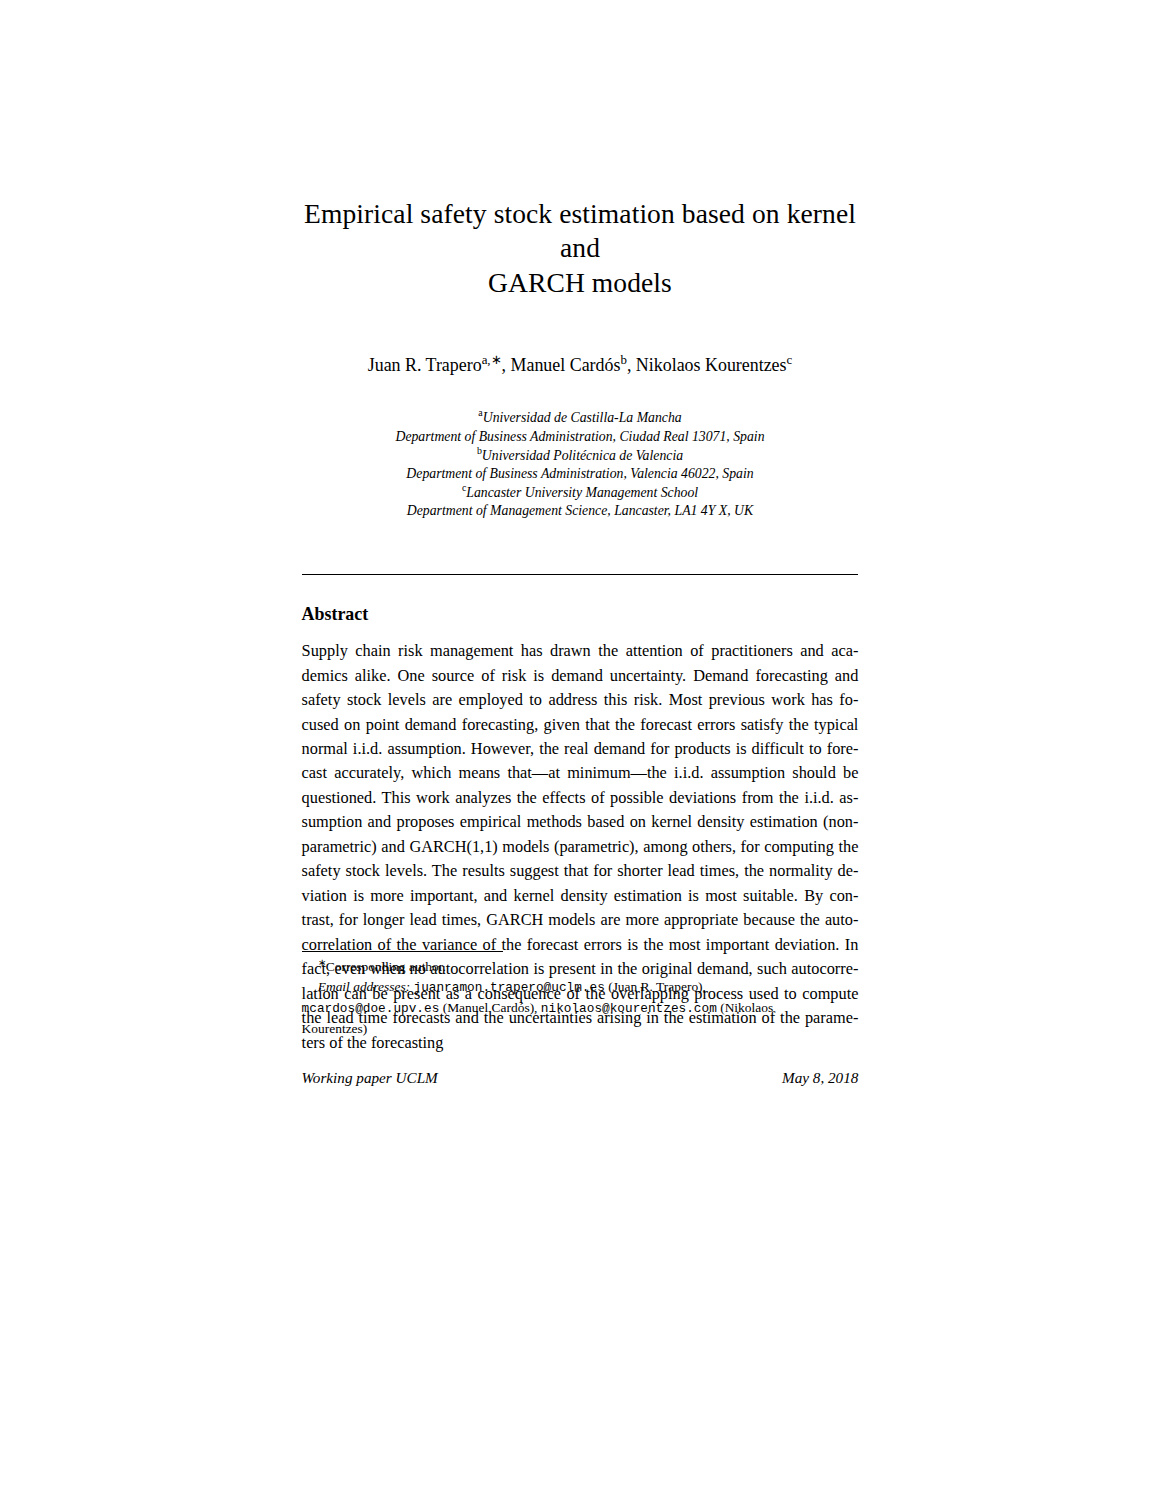Empirical safety stock estimation based on kernel and
GARCH models
Juan R. Traperoa,∗, Manuel Cardósb, Nikolaos Kourentzesc
aUniversidad de Castilla-La Mancha
Department of Business Administration, Ciudad Real 13071, Spain
bUniversidad Politécnica de Valencia
Department of Business Administration, Valencia 46022, Spain
cLancaster University Management School
Department of Management Science, Lancaster, LA1 4Y X, UK
Abstract
Supply chain risk management has drawn the attention of practitioners and academics alike. One source of risk is demand uncertainty. Demand forecasting and safety stock levels are employed to address this risk. Most previous work has focused on point demand forecasting, given that the forecast errors satisfy the typical normal i.i.d. assumption. However, the real demand for products is difficult to forecast accurately, which means that—at minimum—the i.i.d. assumption should be questioned. This work analyzes the effects of possible deviations from the i.i.d. assumption and proposes empirical methods based on kernel density estimation (non-parametric) and GARCH(1,1) models (parametric), among others, for computing the safety stock levels. The results suggest that for shorter lead times, the normality deviation is more important, and kernel density estimation is most suitable. By contrast, for longer lead times, GARCH models are more appropriate because the autocorrelation of the variance of the forecast errors is the most important deviation. In fact, even when no autocorrelation is present in the original demand, such autocorrelation can be present as a consequence of the overlapping process used to compute the lead time forecasts and the uncertainties arising in the estimation of the parameters of the forecasting
∗Corresponding author.
Email addresses: juanramon.trapero@uclm.es (Juan R. Trapero),
mcardos@doe.upv.es (Manuel Cardós), nikolaos@kourentzes.com (Nikolaos
Kourentzes)
Working paper UCLM May 8, 2018